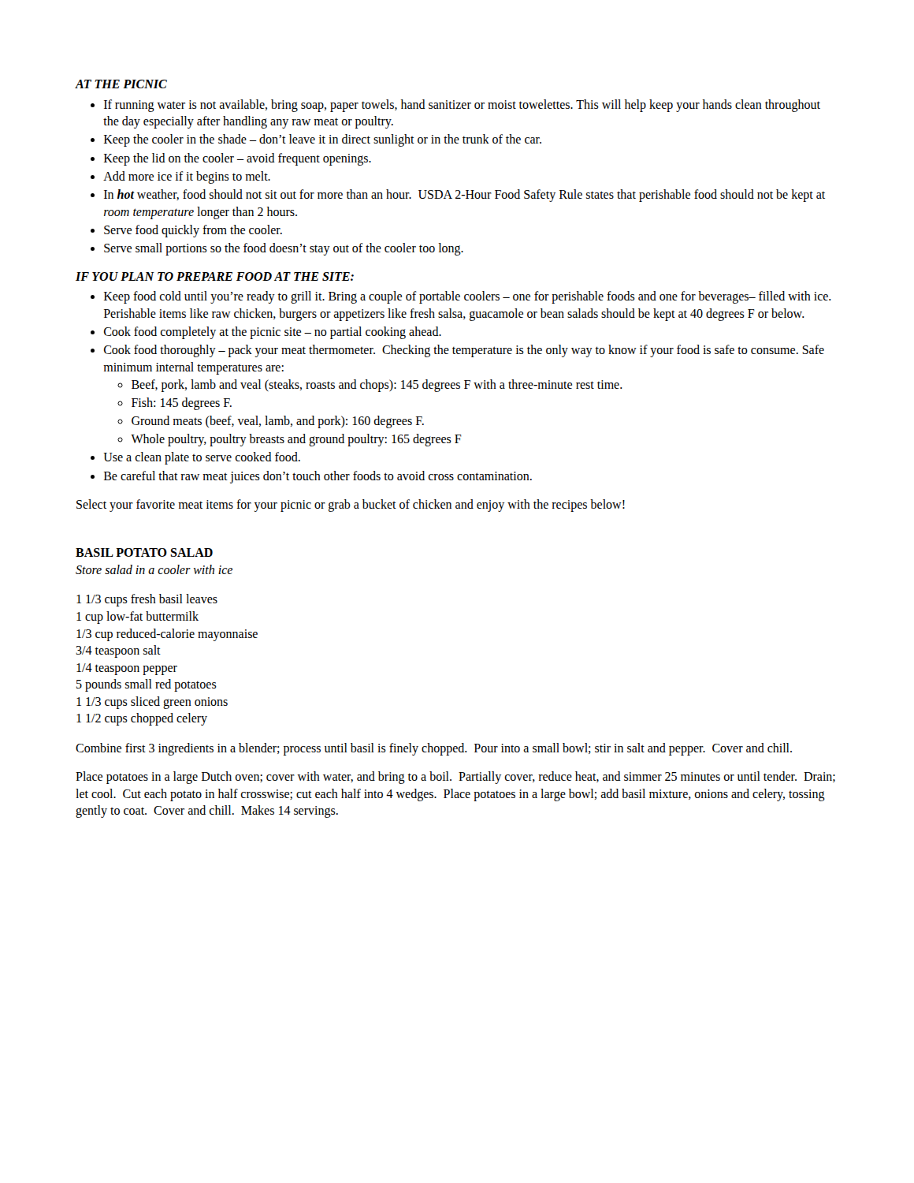AT THE PICNIC
If running water is not available, bring soap, paper towels, hand sanitizer or moist towelettes. This will help keep your hands clean throughout the day especially after handling any raw meat or poultry.
Keep the cooler in the shade – don’t leave it in direct sunlight or in the trunk of the car.
Keep the lid on the cooler – avoid frequent openings.
Add more ice if it begins to melt.
In hot weather, food should not sit out for more than an hour. USDA 2-Hour Food Safety Rule states that perishable food should not be kept at room temperature longer than 2 hours.
Serve food quickly from the cooler.
Serve small portions so the food doesn’t stay out of the cooler too long.
IF YOU PLAN TO PREPARE FOOD AT THE SITE:
Keep food cold until you’re ready to grill it. Bring a couple of portable coolers – one for perishable foods and one for beverages– filled with ice. Perishable items like raw chicken, burgers or appetizers like fresh salsa, guacamole or bean salads should be kept at 40 degrees F or below.
Cook food completely at the picnic site – no partial cooking ahead.
Cook food thoroughly – pack your meat thermometer. Checking the temperature is the only way to know if your food is safe to consume. Safe minimum internal temperatures are:
Beef, pork, lamb and veal (steaks, roasts and chops): 145 degrees F with a three-minute rest time.
Fish: 145 degrees F.
Ground meats (beef, veal, lamb, and pork): 160 degrees F.
Whole poultry, poultry breasts and ground poultry: 165 degrees F
Use a clean plate to serve cooked food.
Be careful that raw meat juices don’t touch other foods to avoid cross contamination.
Select your favorite meat items for your picnic or grab a bucket of chicken and enjoy with the recipes below!
BASIL POTATO SALAD
Store salad in a cooler with ice
1 1/3 cups fresh basil leaves
1 cup low-fat buttermilk
1/3 cup reduced-calorie mayonnaise
3/4 teaspoon salt
1/4 teaspoon pepper
5 pounds small red potatoes
1 1/3 cups sliced green onions
1 1/2 cups chopped celery
Combine first 3 ingredients in a blender; process until basil is finely chopped. Pour into a small bowl; stir in salt and pepper. Cover and chill.
Place potatoes in a large Dutch oven; cover with water, and bring to a boil. Partially cover, reduce heat, and simmer 25 minutes or until tender. Drain; let cool. Cut each potato in half crosswise; cut each half into 4 wedges. Place potatoes in a large bowl; add basil mixture, onions and celery, tossing gently to coat. Cover and chill. Makes 14 servings.